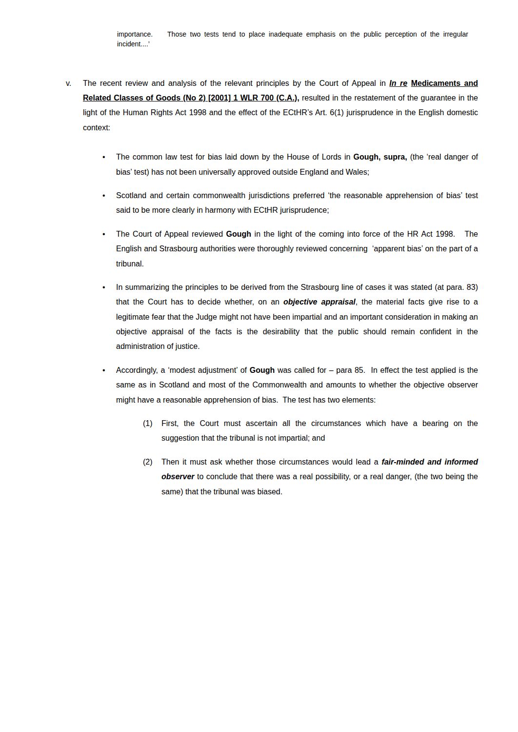importance. Those two tests tend to place inadequate emphasis on the public perception of the irregular incident....’
v.
The recent review and analysis of the relevant principles by the Court of Appeal in In re Medicaments and Related Classes of Goods (No 2) [2001] 1 WLR 700 (C.A.), resulted in the restatement of the guarantee in the light of the Human Rights Act 1998 and the effect of the ECtHR’s Art. 6(1) jurisprudence in the English domestic context:
The common law test for bias laid down by the House of Lords in Gough, supra, (the ‘real danger of bias’ test) has not been universally approved outside England and Wales;
Scotland and certain commonwealth jurisdictions preferred ‘the reasonable apprehension of bias’ test said to be more clearly in harmony with ECtHR jurisprudence;
The Court of Appeal reviewed Gough in the light of the coming into force of the HR Act 1998. The English and Strasbourg authorities were thoroughly reviewed concerning ‘apparent bias’ on the part of a tribunal.
In summarizing the principles to be derived from the Strasbourg line of cases it was stated (at para. 83) that the Court has to decide whether, on an objective appraisal, the material facts give rise to a legitimate fear that the Judge might not have been impartial and an important consideration in making an objective appraisal of the facts is the desirability that the public should remain confident in the administration of justice.
Accordingly, a ‘modest adjustment’ of Gough was called for – para 85. In effect the test applied is the same as in Scotland and most of the Commonwealth and amounts to whether the objective observer might have a reasonable apprehension of bias. The test has two elements:
(1) First, the Court must ascertain all the circumstances which have a bearing on the suggestion that the tribunal is not impartial; and
(2) Then it must ask whether those circumstances would lead a fair-minded and informed observer to conclude that there was a real possibility, or a real danger, (the two being the same) that the tribunal was biased.